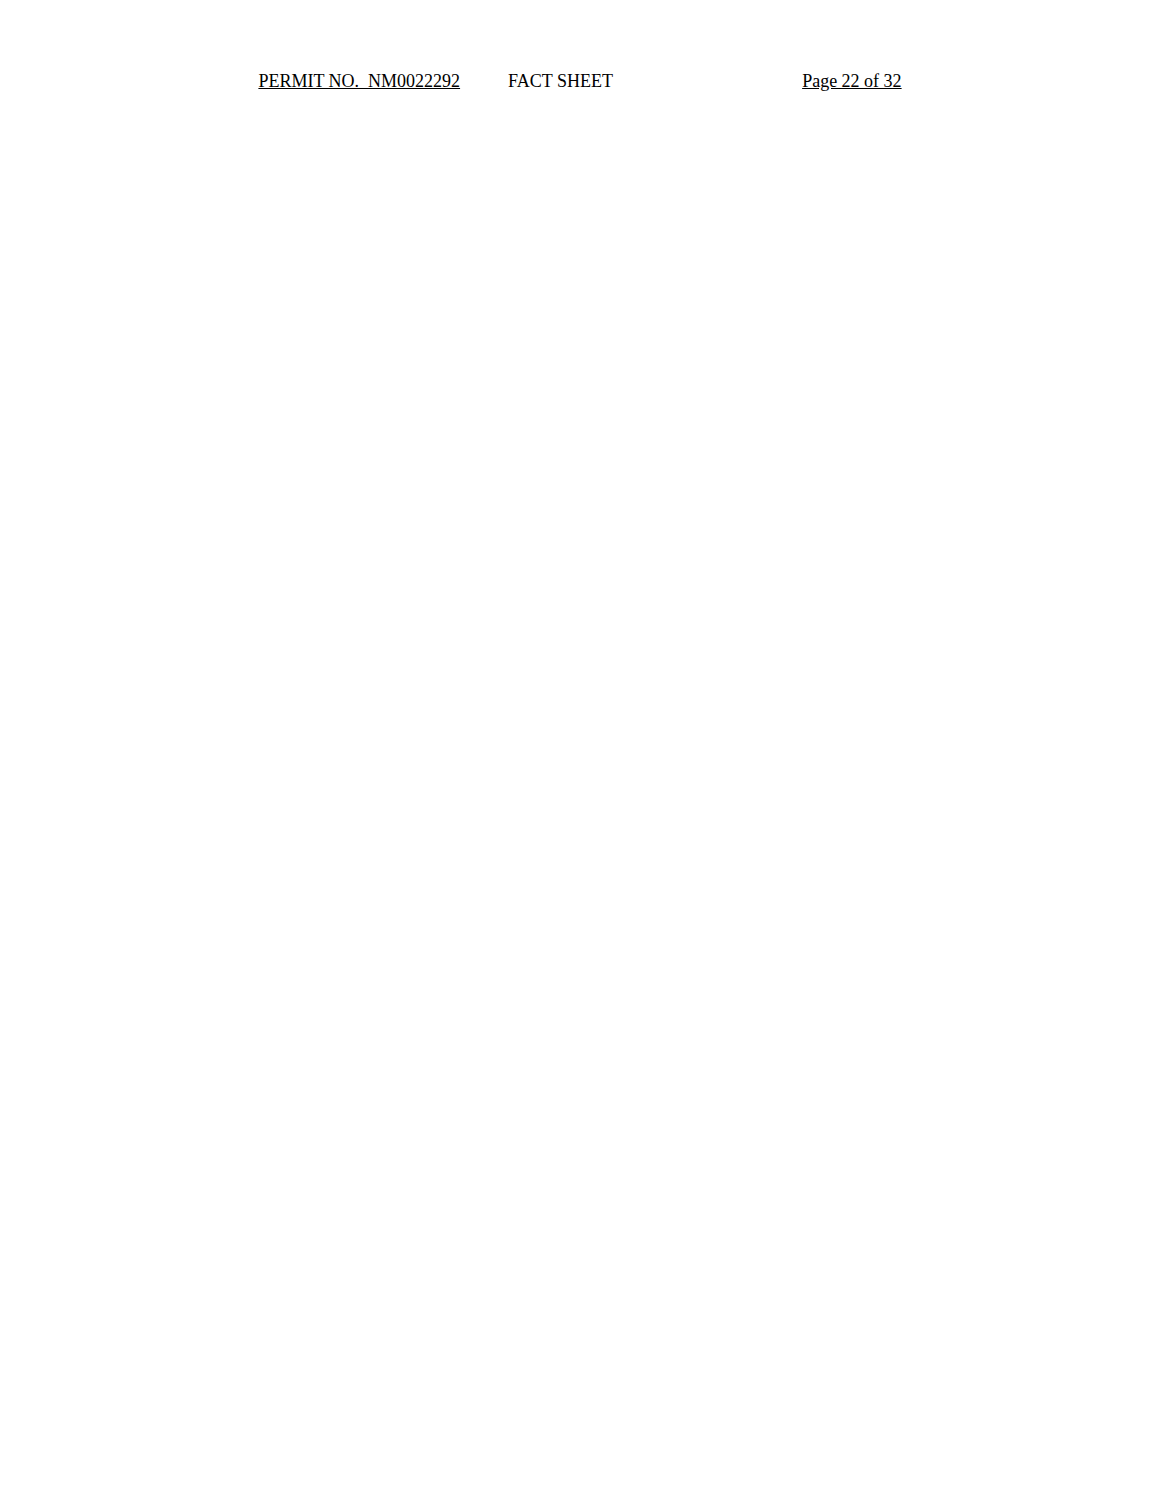PERMIT NO. NM0022292 FACT SHEET Page 22 of 32